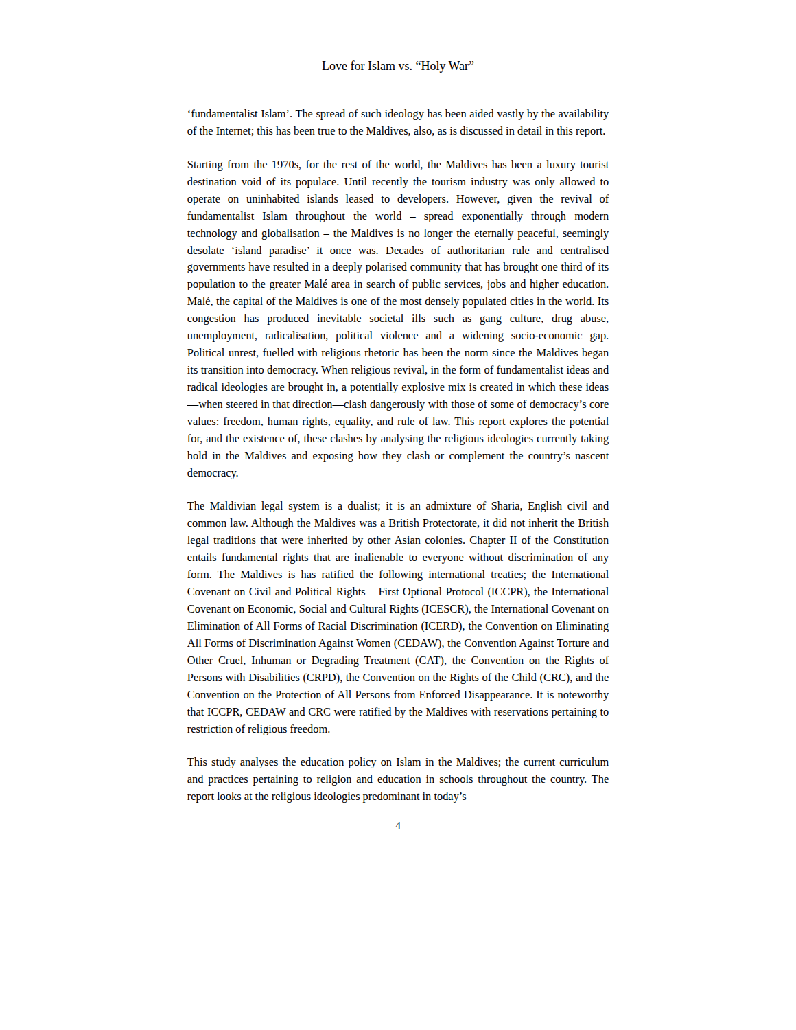Love for Islam vs. “Holy War”
‘fundamentalist Islam’. The spread of such ideology has been aided vastly by the availability of the Internet; this has been true to the Maldives, also, as is discussed in detail in this report.
Starting from the 1970s, for the rest of the world, the Maldives has been a luxury tourist destination void of its populace. Until recently the tourism industry was only allowed to operate on uninhabited islands leased to developers. However, given the revival of fundamentalist Islam throughout the world – spread exponentially through modern technology and globalisation – the Maldives is no longer the eternally peaceful, seemingly desolate ‘island paradise’ it once was. Decades of authoritarian rule and centralised governments have resulted in a deeply polarised community that has brought one third of its population to the greater Malé area in search of public services, jobs and higher education. Malé, the capital of the Maldives is one of the most densely populated cities in the world. Its congestion has produced inevitable societal ills such as gang culture, drug abuse, unemployment, radicalisation, political violence and a widening socio-economic gap. Political unrest, fuelled with religious rhetoric has been the norm since the Maldives began its transition into democracy. When religious revival, in the form of fundamentalist ideas and radical ideologies are brought in, a potentially explosive mix is created in which these ideas—when steered in that direction—clash dangerously with those of some of democracy’s core values: freedom, human rights, equality, and rule of law. This report explores the potential for, and the existence of, these clashes by analysing the religious ideologies currently taking hold in the Maldives and exposing how they clash or complement the country’s nascent democracy.
The Maldivian legal system is a dualist; it is an admixture of Sharia, English civil and common law. Although the Maldives was a British Protectorate, it did not inherit the British legal traditions that were inherited by other Asian colonies. Chapter II of the Constitution entails fundamental rights that are inalienable to everyone without discrimination of any form. The Maldives is has ratified the following international treaties; the International Covenant on Civil and Political Rights – First Optional Protocol (ICCPR), the International Covenant on Economic, Social and Cultural Rights (ICESCR), the International Covenant on Elimination of All Forms of Racial Discrimination (ICERD), the Convention on Eliminating All Forms of Discrimination Against Women (CEDAW), the Convention Against Torture and Other Cruel, Inhuman or Degrading Treatment (CAT), the Convention on the Rights of Persons with Disabilities (CRPD), the Convention on the Rights of the Child (CRC), and the Convention on the Protection of All Persons from Enforced Disappearance. It is noteworthy that ICCPR, CEDAW and CRC were ratified by the Maldives with reservations pertaining to restriction of religious freedom.
This study analyses the education policy on Islam in the Maldives; the current curriculum and practices pertaining to religion and education in schools throughout the country. The report looks at the religious ideologies predominant in today’s
4